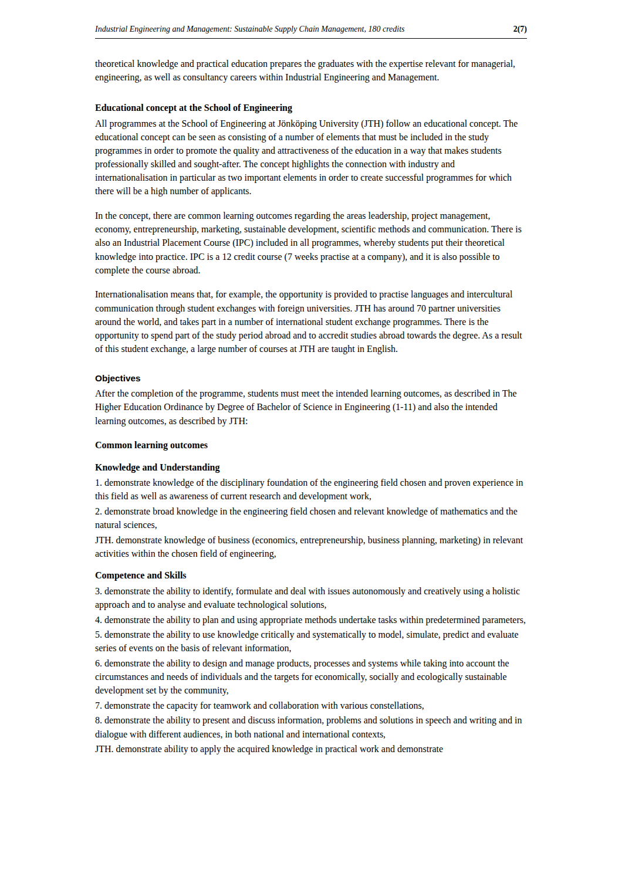Industrial Engineering and Management: Sustainable Supply Chain Management, 180 credits 2(7)
theoretical knowledge and practical education prepares the graduates with the expertise relevant for managerial, engineering, as well as consultancy careers within Industrial Engineering and Management.
Educational concept at the School of Engineering
All programmes at the School of Engineering at Jönköping University (JTH) follow an educational concept. The educational concept can be seen as consisting of a number of elements that must be included in the study programmes in order to promote the quality and attractiveness of the education in a way that makes students professionally skilled and sought-after. The concept highlights the connection with industry and internationalisation in particular as two important elements in order to create successful programmes for which there will be a high number of applicants.
In the concept, there are common learning outcomes regarding the areas leadership, project management, economy, entrepreneurship, marketing, sustainable development, scientific methods and communication. There is also an Industrial Placement Course (IPC) included in all programmes, whereby students put their theoretical knowledge into practice. IPC is a 12 credit course (7 weeks practise at a company), and it is also possible to complete the course abroad.
Internationalisation means that, for example, the opportunity is provided to practise languages and intercultural communication through student exchanges with foreign universities. JTH has around 70 partner universities around the world, and takes part in a number of international student exchange programmes. There is the opportunity to spend part of the study period abroad and to accredit studies abroad towards the degree. As a result of this student exchange, a large number of courses at JTH are taught in English.
Objectives
After the completion of the programme, students must meet the intended learning outcomes, as described in The Higher Education Ordinance by Degree of Bachelor of Science in Engineering (1-11) and also the intended learning outcomes, as described by JTH:
Common learning outcomes
Knowledge and Understanding
1. demonstrate knowledge of the disciplinary foundation of the engineering field chosen and proven experience in this field as well as awareness of current research and development work,
2. demonstrate broad knowledge in the engineering field chosen and relevant knowledge of mathematics and the natural sciences,
JTH. demonstrate knowledge of business (economics, entrepreneurship, business planning, marketing) in relevant activities within the chosen field of engineering,
Competence and Skills
3. demonstrate the ability to identify, formulate and deal with issues autonomously and creatively using a holistic approach and to analyse and evaluate technological solutions,
4. demonstrate the ability to plan and using appropriate methods undertake tasks within predetermined parameters,
5. demonstrate the ability to use knowledge critically and systematically to model, simulate, predict and evaluate series of events on the basis of relevant information,
6. demonstrate the ability to design and manage products, processes and systems while taking into account the circumstances and needs of individuals and the targets for economically, socially and ecologically sustainable development set by the community,
7. demonstrate the capacity for teamwork and collaboration with various constellations,
8. demonstrate the ability to present and discuss information, problems and solutions in speech and writing and in dialogue with different audiences, in both national and international contexts,
JTH. demonstrate ability to apply the acquired knowledge in practical work and demonstrate